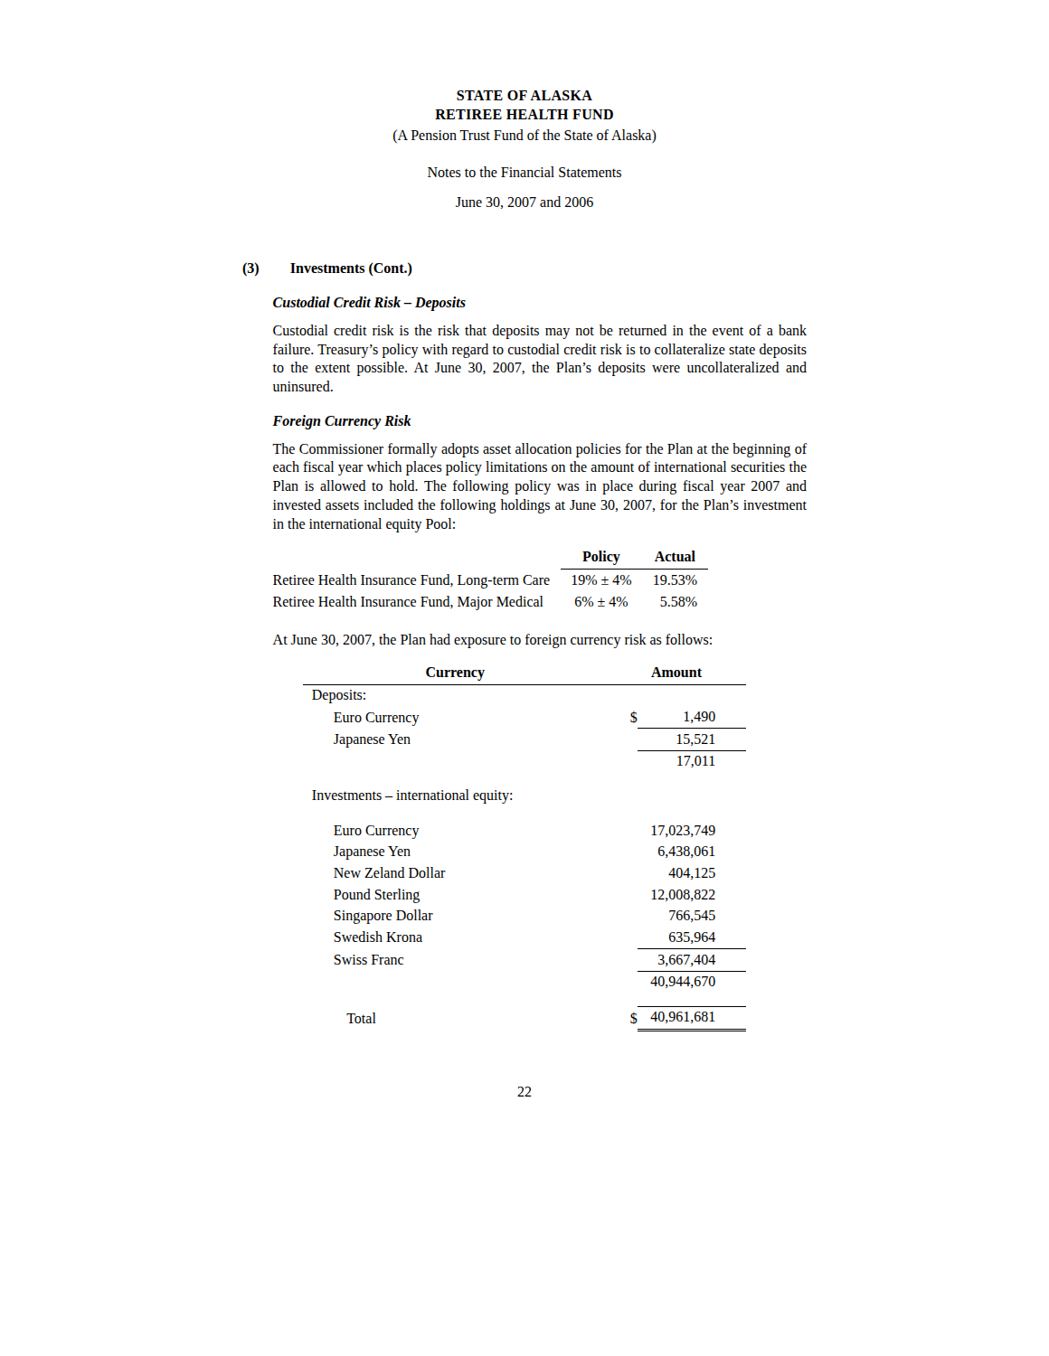STATE OF ALASKA
RETIREE HEALTH FUND
(A Pension Trust Fund of the State of Alaska)
Notes to the Financial Statements
June 30, 2007 and 2006
(3) Investments (Cont.)
Custodial Credit Risk – Deposits
Custodial credit risk is the risk that deposits may not be returned in the event of a bank failure. Treasury’s policy with regard to custodial credit risk is to collateralize state deposits to the extent possible. At June 30, 2007, the Plan’s deposits were uncollateralized and uninsured.
Foreign Currency Risk
The Commissioner formally adopts asset allocation policies for the Plan at the beginning of each fiscal year which places policy limitations on the amount of international securities the Plan is allowed to hold. The following policy was in place during fiscal year 2007 and invested assets included the following holdings at June 30, 2007, for the Plan’s investment in the international equity Pool:
| | Policy | Actual |
| Retiree Health Insurance Fund, Long-term Care | 19% ± 4% | 19.53% |
| Retiree Health Insurance Fund, Major Medical | 6% ± 4% | 5.58% |
At June 30, 2007, the Plan had exposure to foreign currency risk as follows:
| Currency | Amount |
| --- | --- |
| Deposits: | | |
| Euro Currency | $ | 1,490 |
| Japanese Yen | | 15,521 |
| | | 17,011 |
| Investments – international equity: | | |
| Euro Currency | | 17,023,749 |
| Japanese Yen | | 6,438,061 |
| New Zeland Dollar | | 404,125 |
| Pound Sterling | | 12,008,822 |
| Singapore Dollar | | 766,545 |
| Swedish Krona | | 635,964 |
| Swiss Franc | | 3,667,404 |
| | | 40,944,670 |
| Total | $ | 40,961,681 |
22